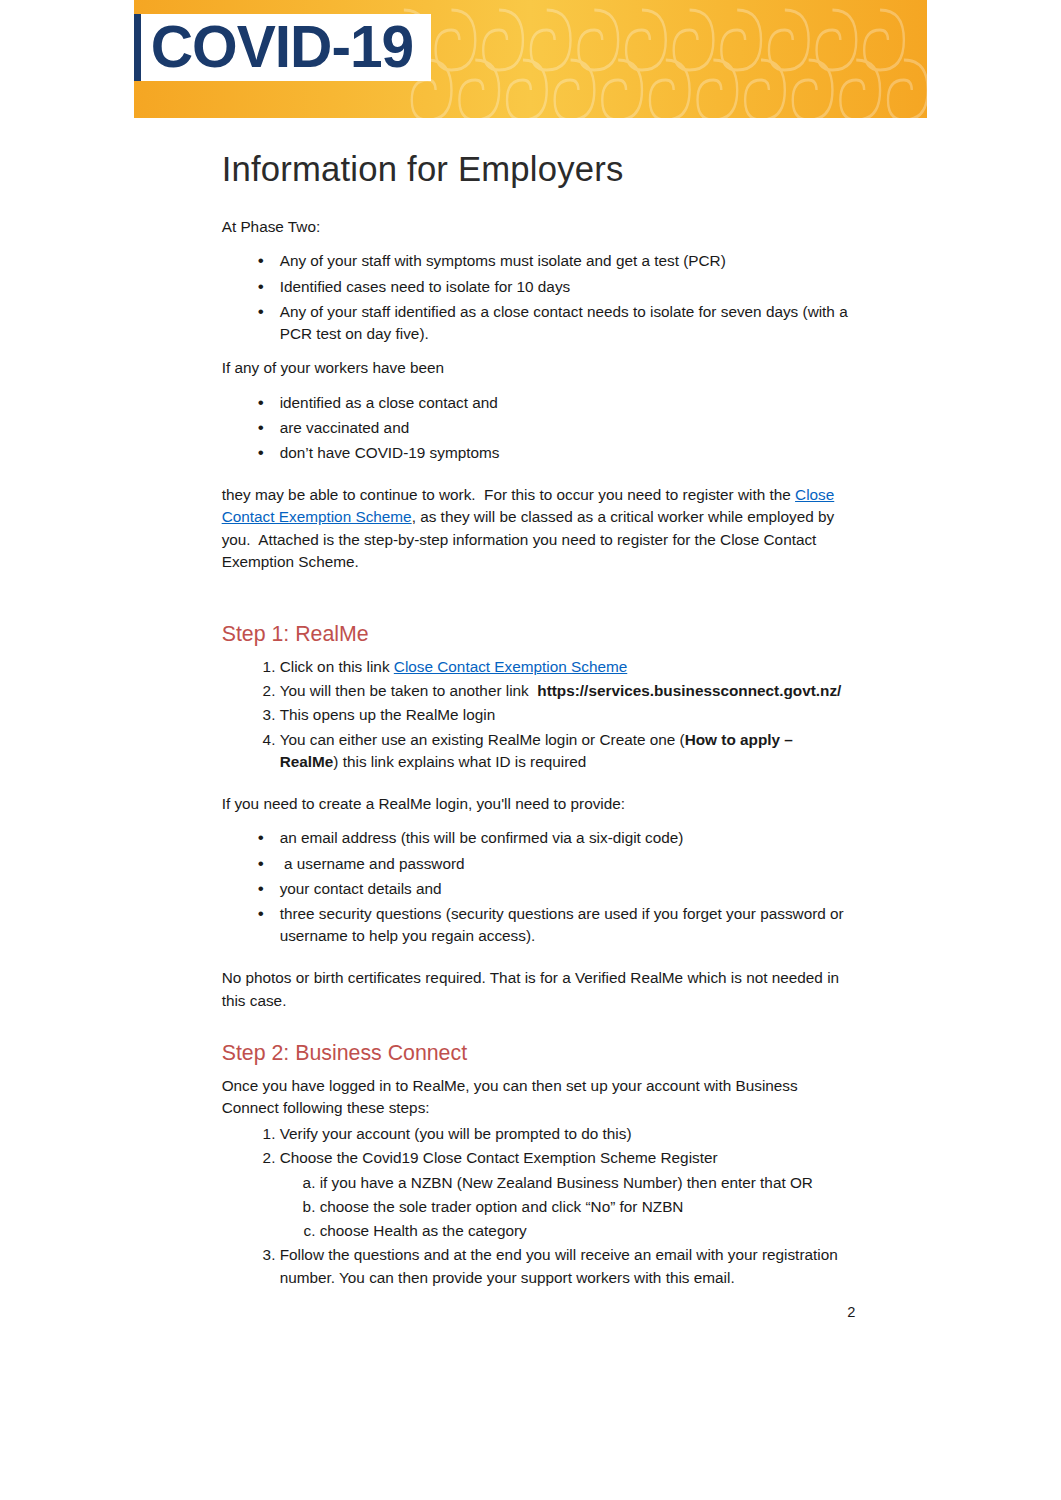COVID-19
Information for Employers
At Phase Two:
Any of your staff with symptoms must isolate and get a test (PCR)
Identified cases need to isolate for 10 days
Any of your staff identified as a close contact needs to isolate for seven days (with a PCR test on day five).
If any of your workers have been
identified as a close contact and
are vaccinated and
don’t have COVID-19 symptoms
they may be able to continue to work. For this to occur you need to register with the Close Contact Exemption Scheme, as they will be classed as a critical worker while employed by you. Attached is the step-by-step information you need to register for the Close Contact Exemption Scheme.
Step 1: RealMe
Click on this link Close Contact Exemption Scheme
You will then be taken to another link https://services.businessconnect.govt.nz/
This opens up the RealMe login
You can either use an existing RealMe login or Create one (How to apply – RealMe) this link explains what ID is required
If you need to create a RealMe login, you'll need to provide:
an email address (this will be confirmed via a six-digit code)
a username and password
your contact details and
three security questions (security questions are used if you forget your password or username to help you regain access).
No photos or birth certificates required. That is for a Verified RealMe which is not needed in this case.
Step 2: Business Connect
Once you have logged in to RealMe, you can then set up your account with Business Connect following these steps:
Verify your account (you will be prompted to do this)
Choose the Covid19 Close Contact Exemption Scheme Register
if you have a NZBN (New Zealand Business Number) then enter that OR
choose the sole trader option and click “No” for NZBN
choose Health as the category
Follow the questions and at the end you will receive an email with your registration number. You can then provide your support workers with this email.
2